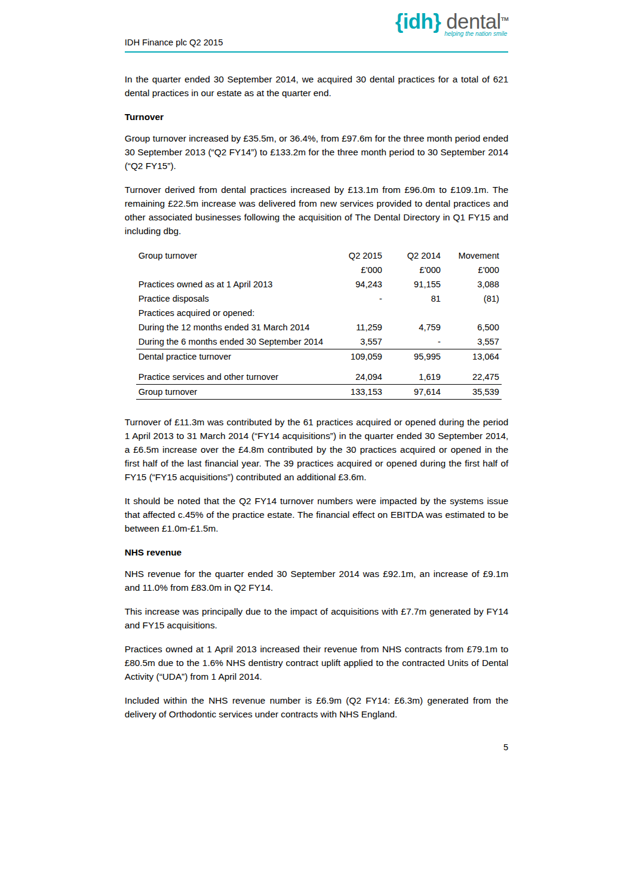IDH Finance plc Q2 2015
{idh} dental TM
helping the nation smile
In the quarter ended 30 September 2014, we acquired 30 dental practices for a total of 621 dental practices in our estate as at the quarter end.
Turnover
Group turnover increased by £35.5m, or 36.4%, from £97.6m for the three month period ended 30 September 2013 (“Q2 FY14”) to £133.2m for the three month period to 30 September 2014 (“Q2 FY15”).
Turnover derived from dental practices increased by £13.1m from £96.0m to £109.1m. The remaining £22.5m increase was delivered from new services provided to dental practices and other associated businesses following the acquisition of The Dental Directory in Q1 FY15 and including dbg.
| Group turnover | Q2 2015 | Q2 2014 | Movement |
| --- | --- | --- | --- |
| | £'000 | £'000 | £'000 |
| Practices owned as at 1 April 2013 | 94,243 | 91,155 | 3,088 |
| Practice disposals | - | 81 | (81) |
| Practices acquired or opened: | | | |
| During the 12 months ended 31 March 2014 | 11,259 | 4,759 | 6,500 |
| During the 6 months ended 30 September 2014 | 3,557 | - | 3,557 |
| Dental practice turnover | 109,059 | 95,995 | 13,064 |
| Practice services and other turnover | 24,094 | 1,619 | 22,475 |
| Group turnover | 133,153 | 97,614 | 35,539 |
Turnover of £11.3m was contributed by the 61 practices acquired or opened during the period 1 April 2013 to 31 March 2014 (“FY14 acquisitions”) in the quarter ended 30 September 2014, a £6.5m increase over the £4.8m contributed by the 30 practices acquired or opened in the first half of the last financial year. The 39 practices acquired or opened during the first half of FY15 (“FY15 acquisitions”) contributed an additional £3.6m.
It should be noted that the Q2 FY14 turnover numbers were impacted by the systems issue that affected c.45% of the practice estate. The financial effect on EBITDA was estimated to be between £1.0m-£1.5m.
NHS revenue
NHS revenue for the quarter ended 30 September 2014 was £92.1m, an increase of £9.1m and 11.0% from £83.0m in Q2 FY14.
This increase was principally due to the impact of acquisitions with £7.7m generated by FY14 and FY15 acquisitions.
Practices owned at 1 April 2013 increased their revenue from NHS contracts from £79.1m to £80.5m due to the 1.6% NHS dentistry contract uplift applied to the contracted Units of Dental Activity (“UDA”) from 1 April 2014.
Included within the NHS revenue number is £6.9m (Q2 FY14: £6.3m) generated from the delivery of Orthodontic services under contracts with NHS England.
5